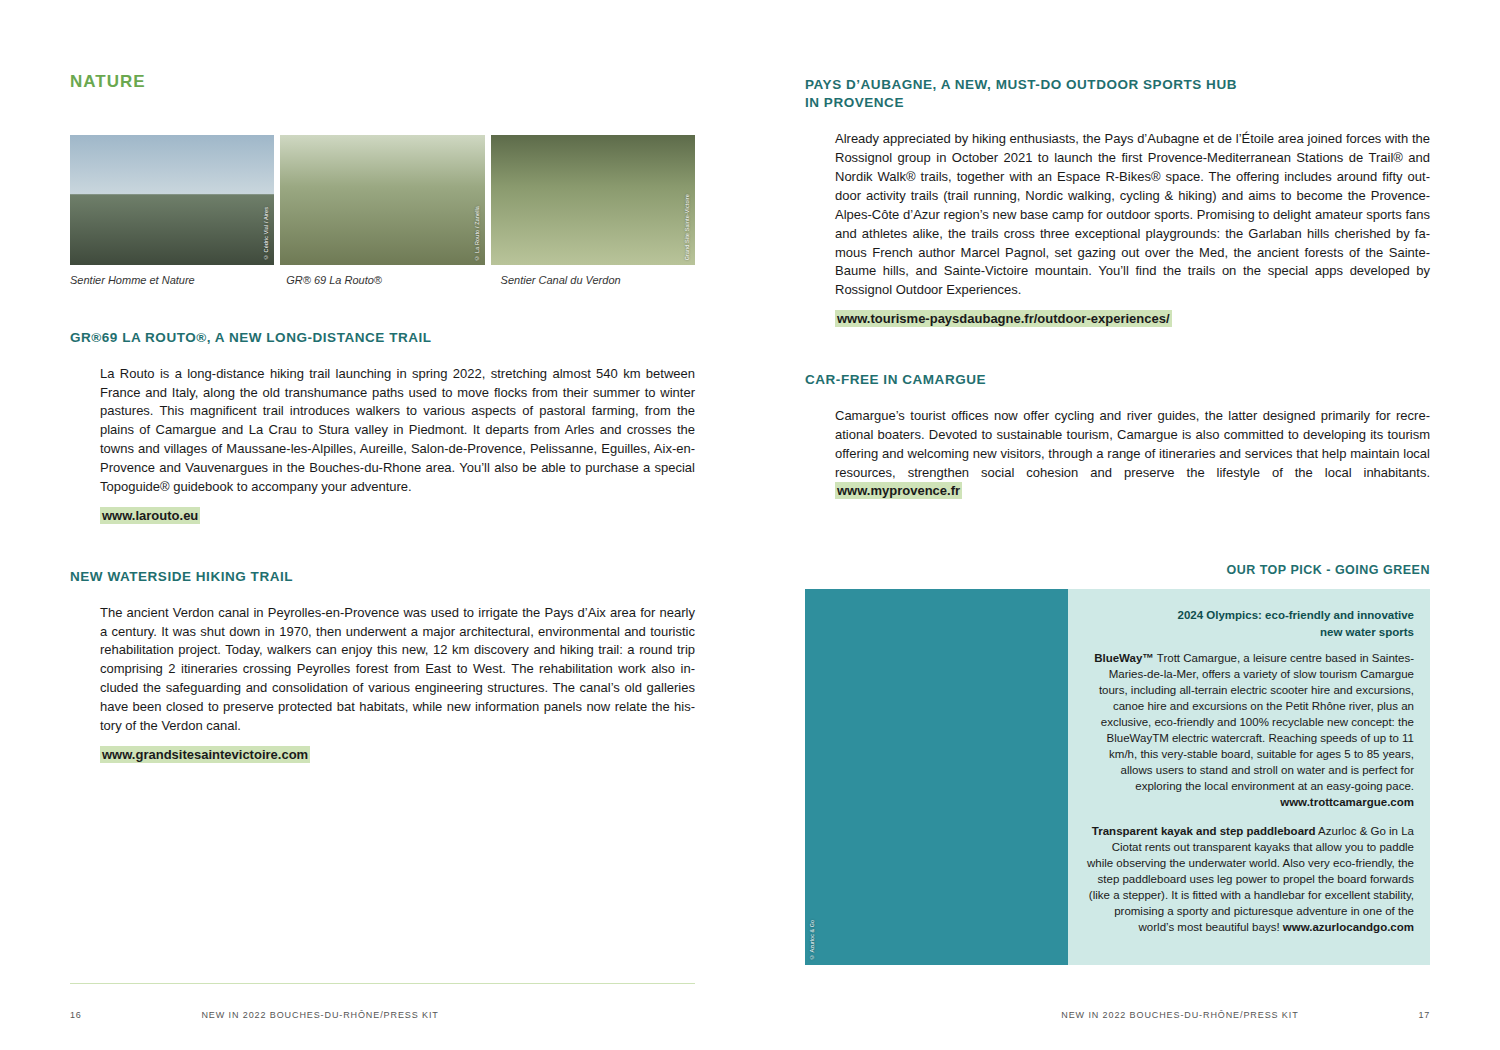Nature
© Cédric Vial / Aires
© La Routo / Zanella
Grand Site Sainte-Victoire
Sentier Homme et Nature GR® 69 La Routo® Sentier Canal du Verdon
GR®69 La Routo®, a new long-distance trail
La Routo is a long-distance hiking trail launching in spring 2022, stretching almost 540 km between France and Italy, along the old transhumance paths used to move flocks from their summer to winter pastures. This magnificent trail introduces walkers to various aspects of pastoral farming, from the plains of Camargue and La Crau to Stura valley in Piedmont. It departs from Arles and crosses the towns and villages of Maussane-les-Alpilles, Aureille, Salon-de-Provence, Pelissanne, Eguilles, Aix-en-Provence and Vauvenargues in the Bouches-du-Rhone area. You’ll also be able to purchase a special Topoguide® guidebook to accompany your adventure.
www.larouto.eu
New waterside hiking trail
The ancient Verdon canal in Peyrolles-en-Provence was used to irrigate the Pays d’Aix area for nearly a century. It was shut down in 1970, then underwent a major architectural, environmental and touristic rehabilitation project. Today, walkers can enjoy this new, 12 km discovery and hiking trail: a round trip comprising 2 itineraries crossing Peyrolles forest from East to West. The rehabilitation work also included the safeguarding and consolidation of various engineering structures. The canal’s old galleries have been closed to preserve protected bat habitats, while new information panels now relate the history of the Verdon canal.
www.grandsitesaintevictoire.com
16 NEW IN 2022 BOUCHES-DU-RHÔNE/PRESS KIT
Pays d’Aubagne, a new, must-do outdoor sports hub
in Provence
Already appreciated by hiking enthusiasts, the Pays d’Aubagne et de l’Étoile area joined forces with the Rossignol group in October 2021 to launch the first Provence-Mediterranean Stations de Trail® and Nordik Walk® trails, together with an Espace R-Bikes® space. The offering includes around fifty outdoor activity trails (trail running, Nordic walking, cycling & hiking) and aims to become the Provence-Alpes-Côte d’Azur region’s new base camp for outdoor sports. Promising to delight amateur sports fans and athletes alike, the trails cross three exceptional playgrounds: the Garlaban hills cherished by famous French author Marcel Pagnol, set gazing out over the Med, the ancient forests of the Sainte-Baume hills, and Sainte-Victoire mountain. You’ll find the trails on the special apps developed by Rossignol Outdoor Experiences.
www.tourisme-paysdaubagne.fr/outdoor-experiences/
Car-free in Camargue
Camargue’s tourist offices now offer cycling and river guides, the latter designed primarily for recreational boaters. Devoted to sustainable tourism, Camargue is also committed to developing its tourism offering and welcoming new visitors, through a range of itineraries and services that help maintain local resources, strengthen social cohesion and preserve the lifestyle of the local inhabitants. www.myprovence.fr
Our top pick - going green
© Azurloc & Go
2024 Olympics: eco-friendly and innovative
new water sports
BlueWay™ Trott Camargue, a leisure centre based in Saintes-Maries-de-la-Mer, offers a variety of slow tourism Camargue tours, including all-terrain electric scooter hire and excursions, canoe hire and excursions on the Petit Rhône river, plus an exclusive, eco-friendly and 100% recyclable new concept: the BlueWayTM electric watercraft. Reaching speeds of up to 11 km/h, this very-stable board, suitable for ages 5 to 85 years, allows users to stand and stroll on water and is perfect for exploring the local environment at an easy-going pace. www.trottcamargue.com
Transparent kayak and step paddleboard Azurloc & Go in La Ciotat rents out transparent kayaks that allow you to paddle while observing the underwater world. Also very eco-friendly, the step paddleboard uses leg power to propel the board forwards (like a stepper). It is fitted with a handlebar for excellent stability, promising a sporty and picturesque adventure in one of the world’s most beautiful bays! www.azurlocandgo.com
NEW IN 2022 BOUCHES-DU-RHÔNE/PRESS KIT 17